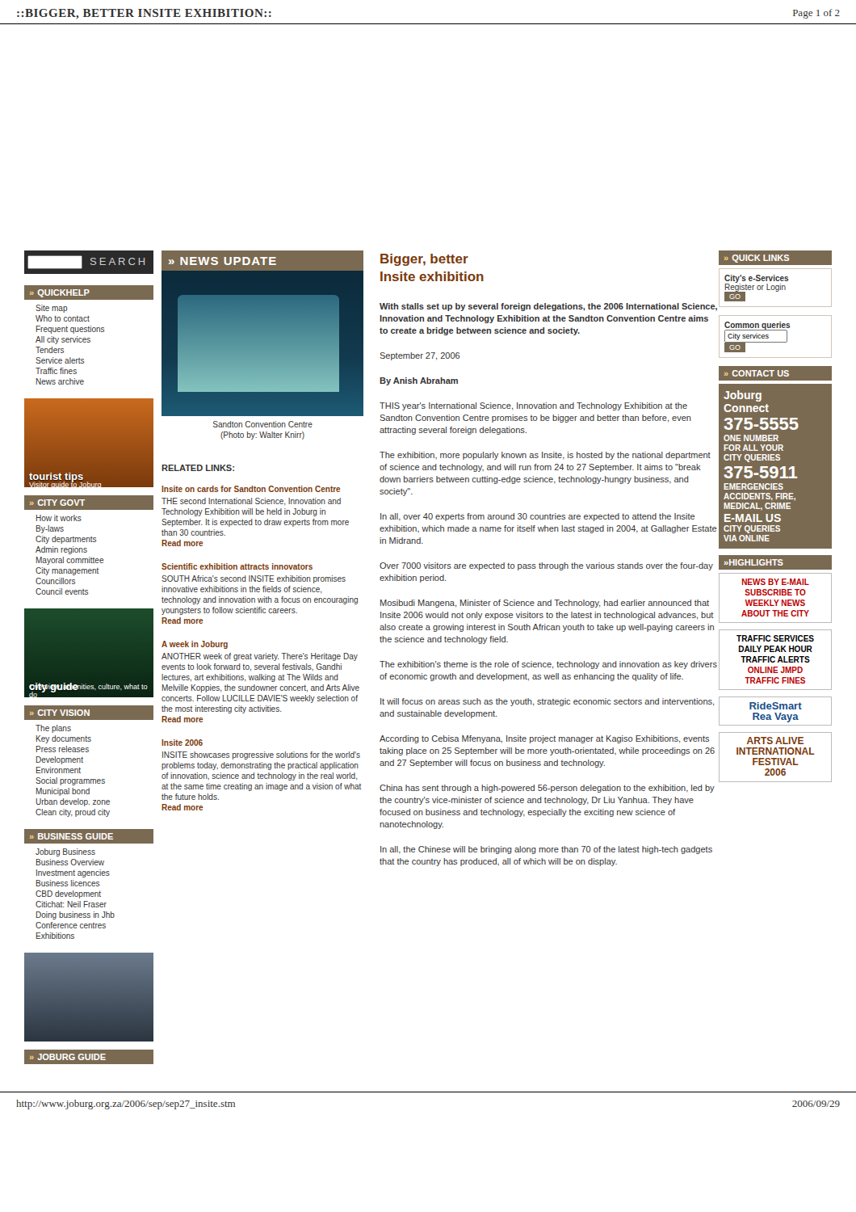::BIGGER, BETTER INSITE EXHIBITION::
Page 1 of 2
SEARCH
»QUICKHELP
Site map
Who to contact
Frequent questions
All city services
Tenders
Service alerts
Traffic fines
News archive
tourist tips Visitor guide to Joburg
»CITY GOVT
How it works
By-laws
City departments
Admin regions
Mayoral committee
City management
Councillors
Council events
city guide Overview, amenities, culture, what to do
»CITY VISION
The plans
Key documents
Press releases
Development
Environment
Social programmes
Municipal bond
Urban develop. zone
Clean city, proud city
»BUSINESS GUIDE
Joburg Business
Business Overview
Investment agencies
Business licences
CBD development
Citichat: Neil Fraser
Doing business in Jhb
Conference centres
Exhibitions
»JOBURG GUIDE
» NEWS UPDATE
Sandton Convention Centre
(Photo by: Walter Knirr)
RELATED LINKS:
Insite on cards for Sandton Convention Centre THE second International Science, Innovation and Technology Exhibition will be held in Joburg in September. It is expected to draw experts from more than 30 countries.
Read more
Scientific exhibition attracts innovators SOUTH Africa's second INSITE exhibition promises innovative exhibitions in the fields of science, technology and innovation with a focus on encouraging youngsters to follow scientific careers.
Read more
A week in Joburg ANOTHER week of great variety. There's Heritage Day events to look forward to, several festivals, Gandhi lectures, art exhibitions, walking at The Wilds and Melville Koppies, the sundowner concert, and Arts Alive concerts. Follow LUCILLE DAVIE'S weekly selection of the most interesting city activities.
Read more
Insite 2006 INSITE showcases progressive solutions for the world's problems today, demonstrating the practical application of innovation, science and technology in the real world, at the same time creating an image and a vision of what the future holds.
Read more
Bigger, better
Insite exhibition
With stalls set up by several foreign delegations, the 2006 International Science, Innovation and Technology Exhibition at the Sandton Convention Centre aims to create a bridge between science and society.
September 27, 2006
By Anish Abraham
THIS year's International Science, Innovation and Technology Exhibition at the Sandton Convention Centre promises to be bigger and better than before, even attracting several foreign delegations.
The exhibition, more popularly known as Insite, is hosted by the national department of science and technology, and will run from 24 to 27 September. It aims to "break down barriers between cutting-edge science, technology-hungry business, and society".
In all, over 40 experts from around 30 countries are expected to attend the Insite exhibition, which made a name for itself when last staged in 2004, at Gallagher Estate in Midrand.
Over 7000 visitors are expected to pass through the various stands over the four-day exhibition period.
Mosibudi Mangena, Minister of Science and Technology, had earlier announced that Insite 2006 would not only expose visitors to the latest in technological advances, but also create a growing interest in South African youth to take up well-paying careers in the science and technology field.
The exhibition's theme is the role of science, technology and innovation as key drivers of economic growth and development, as well as enhancing the quality of life.
It will focus on areas such as the youth, strategic economic sectors and interventions, and sustainable development.
According to Cebisa Mfenyana, Insite project manager at Kagiso Exhibitions, events taking place on 25 September will be more youth-orientated, while proceedings on 26 and 27 September will focus on business and technology.
China has sent through a high-powered 56-person delegation to the exhibition, led by the country's vice-minister of science and technology, Dr Liu Yanhua. They have focused on business and technology, especially the exciting new science of nanotechnology.
In all, the Chinese will be bringing along more than 70 of the latest high-tech gadgets that the country has produced, all of which will be on display.
»QUICK LINKS
City's e-Services
Register or Login
GO
Common queries
GO
»CONTACT US
Joburg
Connect
375-5555
ONE NUMBER
FOR ALL YOUR
CITY QUERIES
375-5911
EMERGENCIES
ACCIDENTS, FIRE,
MEDICAL, CRIME
E-MAIL US
CITY QUERIES
VIA ONLINE
»HIGHLIGHTS
NEWS BY E-MAIL
SUBSCRIBE TO
WEEKLY NEWS
ABOUT THE CITY
TRAFFIC SERVICES
DAILY PEAK HOUR
TRAFFIC ALERTS
ONLINE JMPD
TRAFFIC FINES
RideSmart
Rea Vaya
ARTS ALIVE
INTERNATIONAL FESTIVAL
2006
http://www.joburg.org.za/2006/sep/sep27_insite.stm
2006/09/29